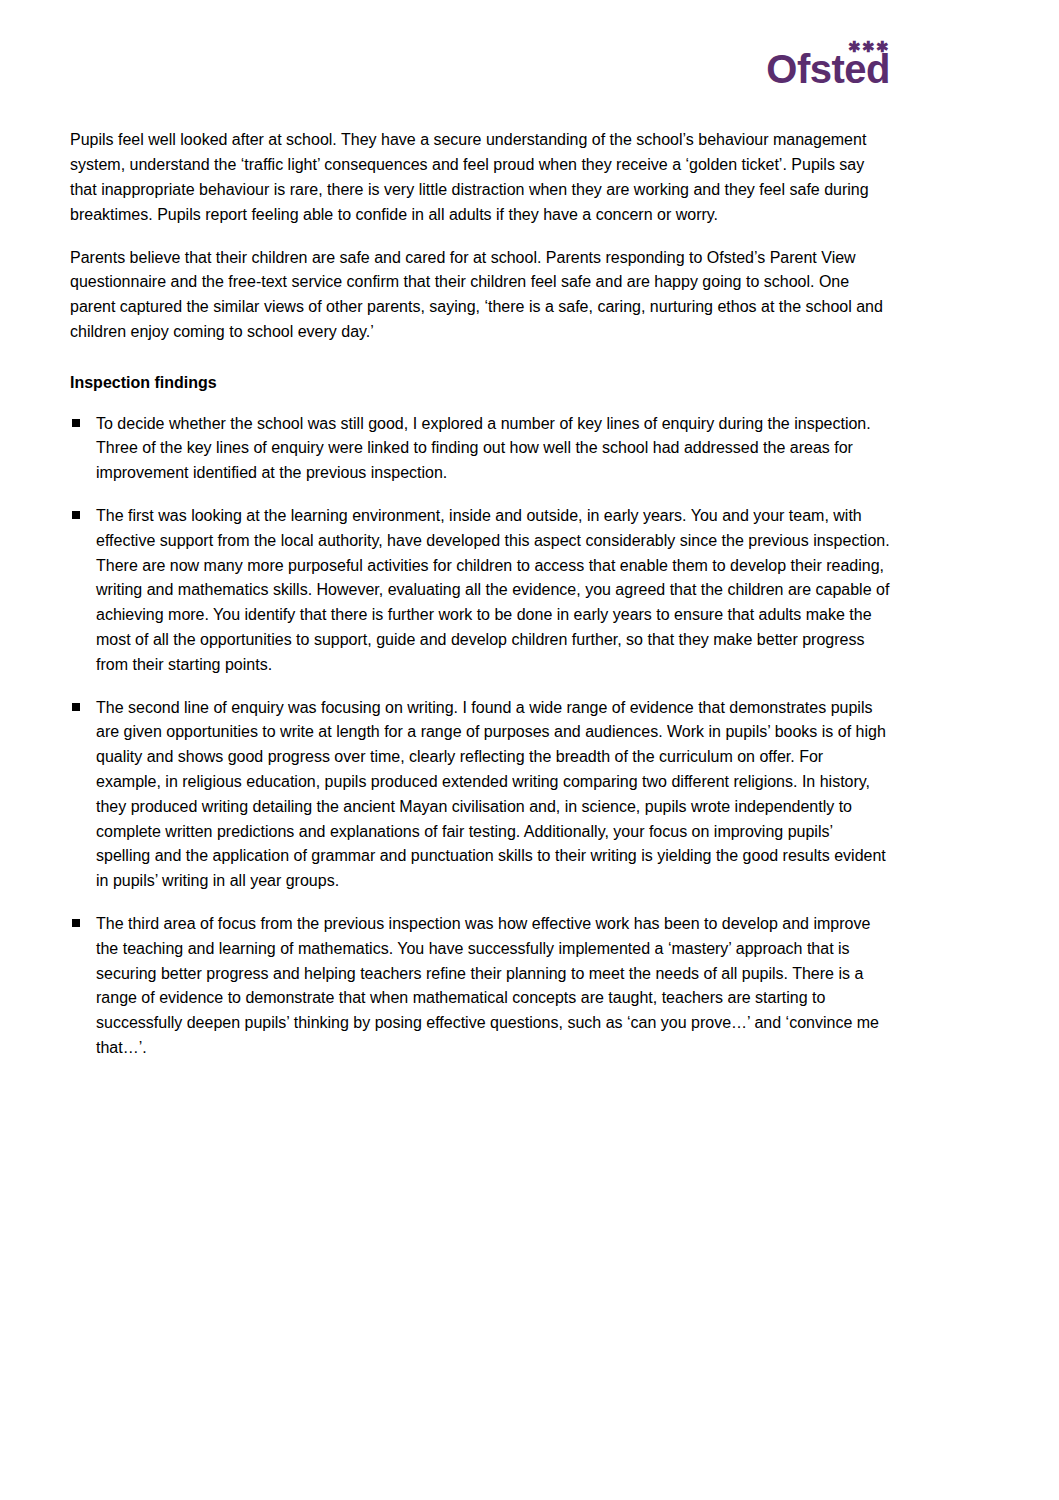✱✱✱Ofsted
Pupils feel well looked after at school. They have a secure understanding of the school’s behaviour management system, understand the ‘traffic light’ consequences and feel proud when they receive a ‘golden ticket’. Pupils say that inappropriate behaviour is rare, there is very little distraction when they are working and they feel safe during breaktimes. Pupils report feeling able to confide in all adults if they have a concern or worry.
Parents believe that their children are safe and cared for at school. Parents responding to Ofsted’s Parent View questionnaire and the free-text service confirm that their children feel safe and are happy going to school. One parent captured the similar views of other parents, saying, ‘there is a safe, caring, nurturing ethos at the school and children enjoy coming to school every day.’
Inspection findings
To decide whether the school was still good, I explored a number of key lines of enquiry during the inspection. Three of the key lines of enquiry were linked to finding out how well the school had addressed the areas for improvement identified at the previous inspection.
The first was looking at the learning environment, inside and outside, in early years. You and your team, with effective support from the local authority, have developed this aspect considerably since the previous inspection. There are now many more purposeful activities for children to access that enable them to develop their reading, writing and mathematics skills. However, evaluating all the evidence, you agreed that the children are capable of achieving more. You identify that there is further work to be done in early years to ensure that adults make the most of all the opportunities to support, guide and develop children further, so that they make better progress from their starting points.
The second line of enquiry was focusing on writing. I found a wide range of evidence that demonstrates pupils are given opportunities to write at length for a range of purposes and audiences. Work in pupils’ books is of high quality and shows good progress over time, clearly reflecting the breadth of the curriculum on offer. For example, in religious education, pupils produced extended writing comparing two different religions. In history, they produced writing detailing the ancient Mayan civilisation and, in science, pupils wrote independently to complete written predictions and explanations of fair testing. Additionally, your focus on improving pupils’ spelling and the application of grammar and punctuation skills to their writing is yielding the good results evident in pupils’ writing in all year groups.
The third area of focus from the previous inspection was how effective work has been to develop and improve the teaching and learning of mathematics. You have successfully implemented a ‘mastery’ approach that is securing better progress and helping teachers refine their planning to meet the needs of all pupils. There is a range of evidence to demonstrate that when mathematical concepts are taught, teachers are starting to successfully deepen pupils’ thinking by posing effective questions, such as ‘can you prove…’ and ‘convince me that…’.